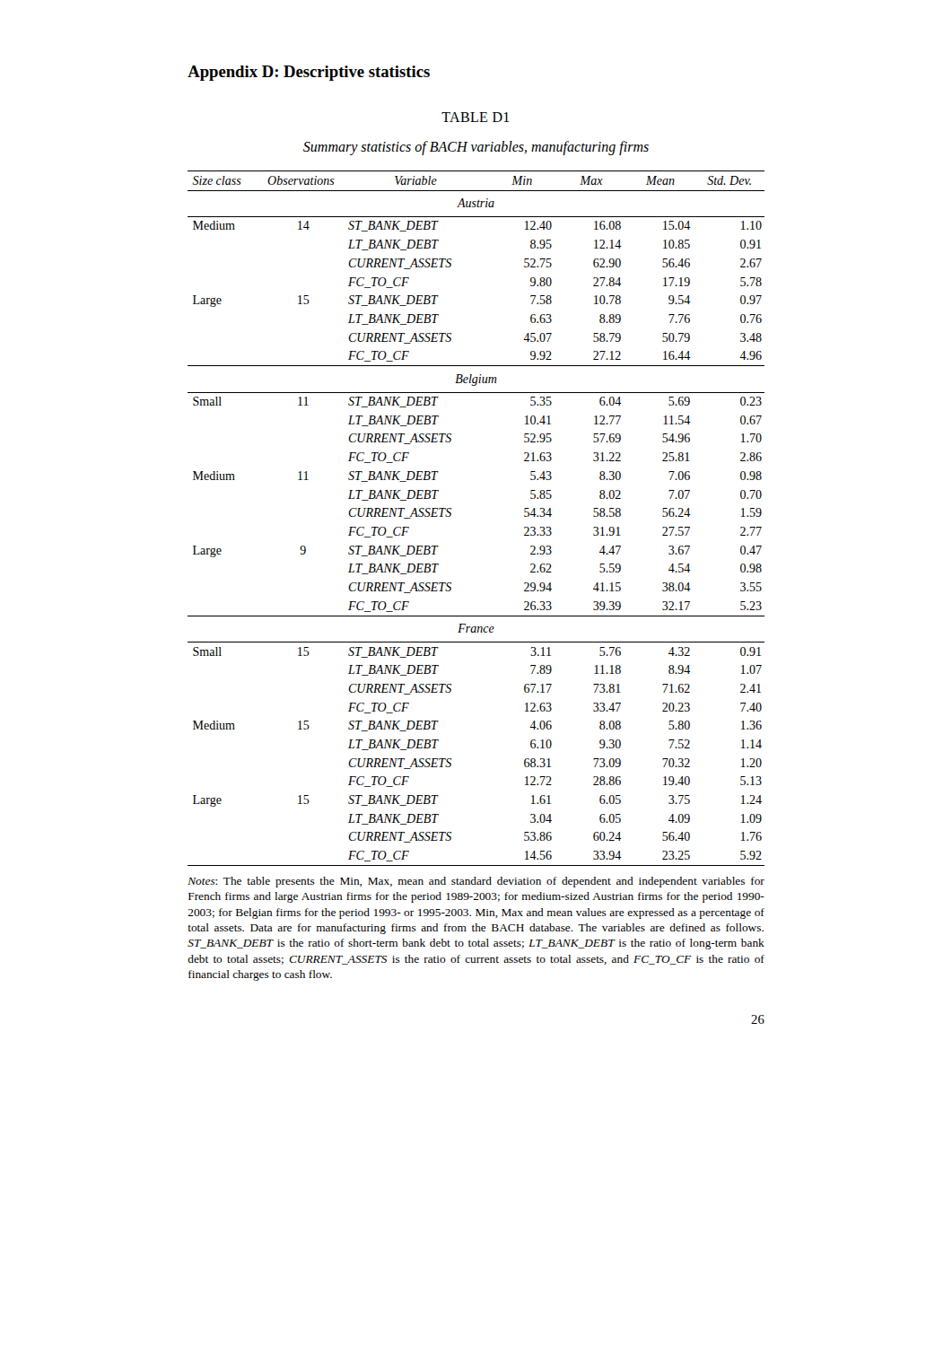Appendix D: Descriptive statistics
TABLE D1
Summary statistics of BACH variables, manufacturing firms
| Size class | Observations | Variable | Min | Max | Mean | Std. Dev. |
| --- | --- | --- | --- | --- | --- | --- |
| Austria |
| Medium | 14 | ST_BANK_DEBT | 12.40 | 16.08 | 15.04 | 1.10 |
| | | LT_BANK_DEBT | 8.95 | 12.14 | 10.85 | 0.91 |
| | | CURRENT_ASSETS | 52.75 | 62.90 | 56.46 | 2.67 |
| | | FC_TO_CF | 9.80 | 27.84 | 17.19 | 5.78 |
| Large | 15 | ST_BANK_DEBT | 7.58 | 10.78 | 9.54 | 0.97 |
| | | LT_BANK_DEBT | 6.63 | 8.89 | 7.76 | 0.76 |
| | | CURRENT_ASSETS | 45.07 | 58.79 | 50.79 | 3.48 |
| | | FC_TO_CF | 9.92 | 27.12 | 16.44 | 4.96 |
| Belgium |
| Small | 11 | ST_BANK_DEBT | 5.35 | 6.04 | 5.69 | 0.23 |
| | | LT_BANK_DEBT | 10.41 | 12.77 | 11.54 | 0.67 |
| | | CURRENT_ASSETS | 52.95 | 57.69 | 54.96 | 1.70 |
| | | FC_TO_CF | 21.63 | 31.22 | 25.81 | 2.86 |
| Medium | 11 | ST_BANK_DEBT | 5.43 | 8.30 | 7.06 | 0.98 |
| | | LT_BANK_DEBT | 5.85 | 8.02 | 7.07 | 0.70 |
| | | CURRENT_ASSETS | 54.34 | 58.58 | 56.24 | 1.59 |
| | | FC_TO_CF | 23.33 | 31.91 | 27.57 | 2.77 |
| Large | 9 | ST_BANK_DEBT | 2.93 | 4.47 | 3.67 | 0.47 |
| | | LT_BANK_DEBT | 2.62 | 5.59 | 4.54 | 0.98 |
| | | CURRENT_ASSETS | 29.94 | 41.15 | 38.04 | 3.55 |
| | | FC_TO_CF | 26.33 | 39.39 | 32.17 | 5.23 |
| France |
| Small | 15 | ST_BANK_DEBT | 3.11 | 5.76 | 4.32 | 0.91 |
| | | LT_BANK_DEBT | 7.89 | 11.18 | 8.94 | 1.07 |
| | | CURRENT_ASSETS | 67.17 | 73.81 | 71.62 | 2.41 |
| | | FC_TO_CF | 12.63 | 33.47 | 20.23 | 7.40 |
| Medium | 15 | ST_BANK_DEBT | 4.06 | 8.08 | 5.80 | 1.36 |
| | | LT_BANK_DEBT | 6.10 | 9.30 | 7.52 | 1.14 |
| | | CURRENT_ASSETS | 68.31 | 73.09 | 70.32 | 1.20 |
| | | FC_TO_CF | 12.72 | 28.86 | 19.40 | 5.13 |
| Large | 15 | ST_BANK_DEBT | 1.61 | 6.05 | 3.75 | 1.24 |
| | | LT_BANK_DEBT | 3.04 | 6.05 | 4.09 | 1.09 |
| | | CURRENT_ASSETS | 53.86 | 60.24 | 56.40 | 1.76 |
| | | FC_TO_CF | 14.56 | 33.94 | 23.25 | 5.92 |
Notes: The table presents the Min, Max, mean and standard deviation of dependent and independent variables for French firms and large Austrian firms for the period 1989-2003; for medium-sized Austrian firms for the period 1990-2003; for Belgian firms for the period 1993- or 1995-2003. Min, Max and mean values are expressed as a percentage of total assets. Data are for manufacturing firms and from the BACH database. The variables are defined as follows. ST_BANK_DEBT is the ratio of short-term bank debt to total assets; LT_BANK_DEBT is the ratio of long-term bank debt to total assets; CURRENT_ASSETS is the ratio of current assets to total assets, and FC_TO_CF is the ratio of financial charges to cash flow.
26